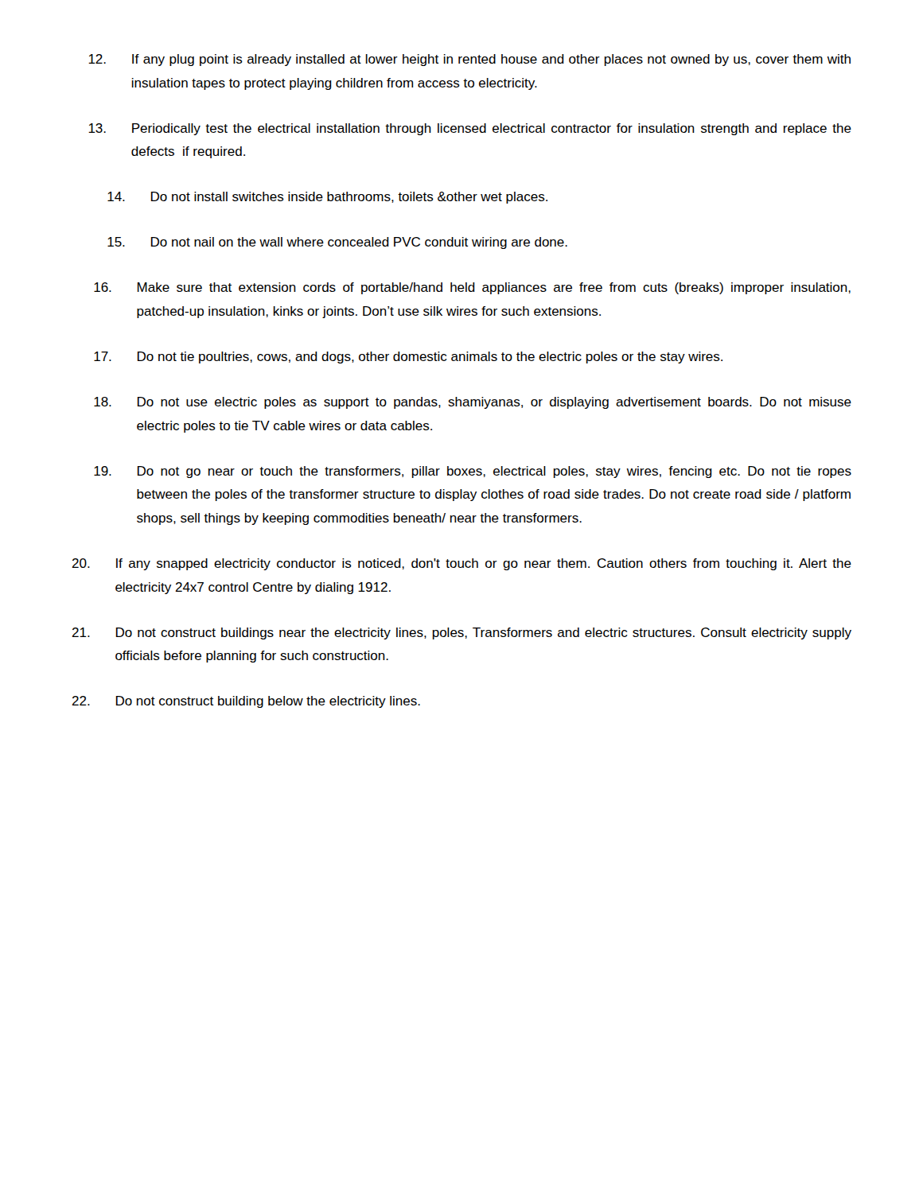12. If any plug point is already installed at lower height in rented house and other places not owned by us, cover them with insulation tapes to protect playing children from access to electricity.
13. Periodically test the electrical installation through licensed electrical contractor for insulation strength and replace the defects if required.
14. Do not install switches inside bathrooms, toilets &other wet places.
15. Do not nail on the wall where concealed PVC conduit wiring are done.
16. Make sure that extension cords of portable/hand held appliances are free from cuts (breaks) improper insulation, patched-up insulation, kinks or joints. Don’t use silk wires for such extensions.
17. Do not tie poultries, cows, and dogs, other domestic animals to the electric poles or the stay wires.
18. Do not use electric poles as support to pandas, shamiyanas, or displaying advertisement boards. Do not misuse electric poles to tie TV cable wires or data cables.
19. Do not go near or touch the transformers, pillar boxes, electrical poles, stay wires, fencing etc. Do not tie ropes between the poles of the transformer structure to display clothes of road side trades. Do not create road side / platform shops, sell things by keeping commodities beneath/ near the transformers.
20. If any snapped electricity conductor is noticed, don't touch or go near them. Caution others from touching it. Alert the electricity 24x7 control Centre by dialing 1912.
21. Do not construct buildings near the electricity lines, poles, Transformers and electric structures. Consult electricity supply officials before planning for such construction.
22. Do not construct building below the electricity lines.